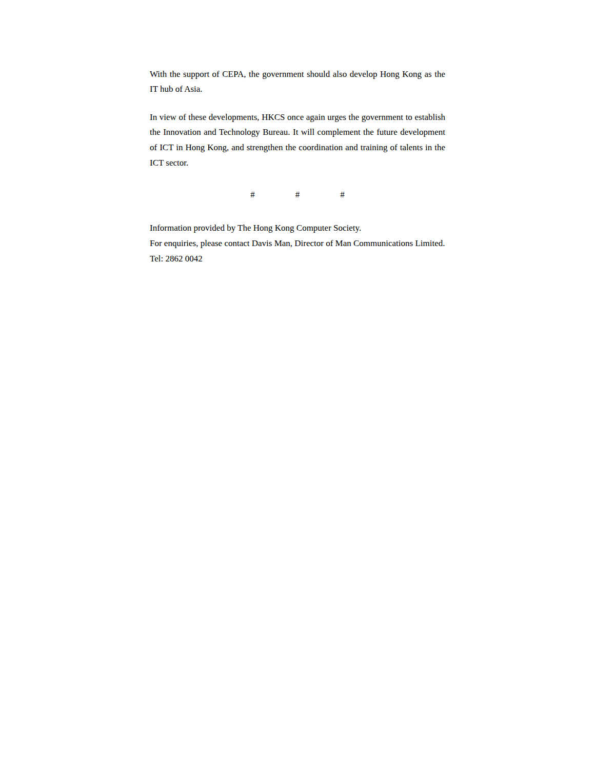With the support of CEPA, the government should also develop Hong Kong as the IT hub of Asia.
In view of these developments, HKCS once again urges the government to establish the Innovation and Technology Bureau. It will complement the future development of ICT in Hong Kong, and strengthen the coordination and training of talents in the ICT sector.
# # #
Information provided by The Hong Kong Computer Society.
For enquiries, please contact Davis Man, Director of Man Communications Limited.
Tel: 2862 0042